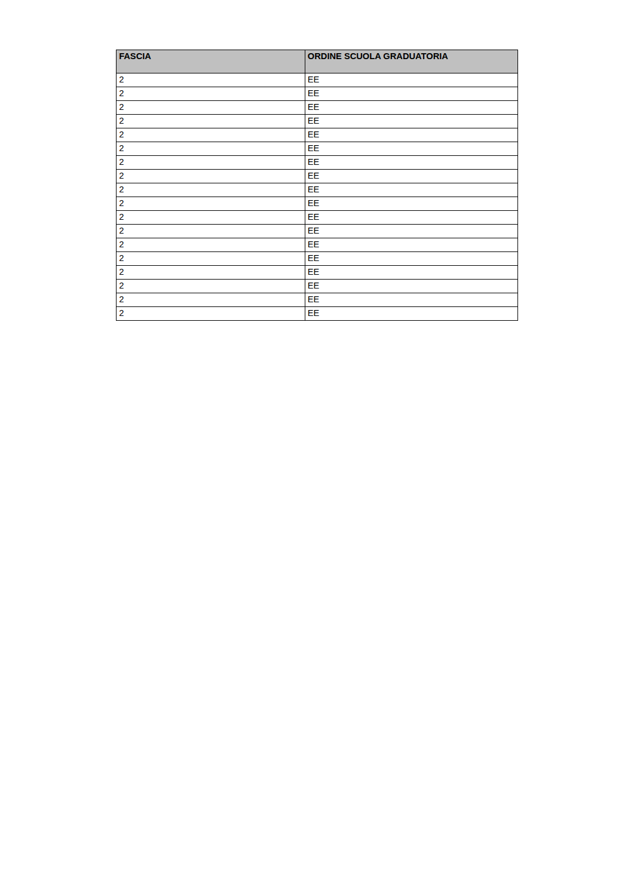| FASCIA | ORDINE SCUOLA GRADUATORIA |
| --- | --- |
| 2 | EE |
| 2 | EE |
| 2 | EE |
| 2 | EE |
| 2 | EE |
| 2 | EE |
| 2 | EE |
| 2 | EE |
| 2 | EE |
| 2 | EE |
| 2 | EE |
| 2 | EE |
| 2 | EE |
| 2 | EE |
| 2 | EE |
| 2 | EE |
| 2 | EE |
| 2 | EE |